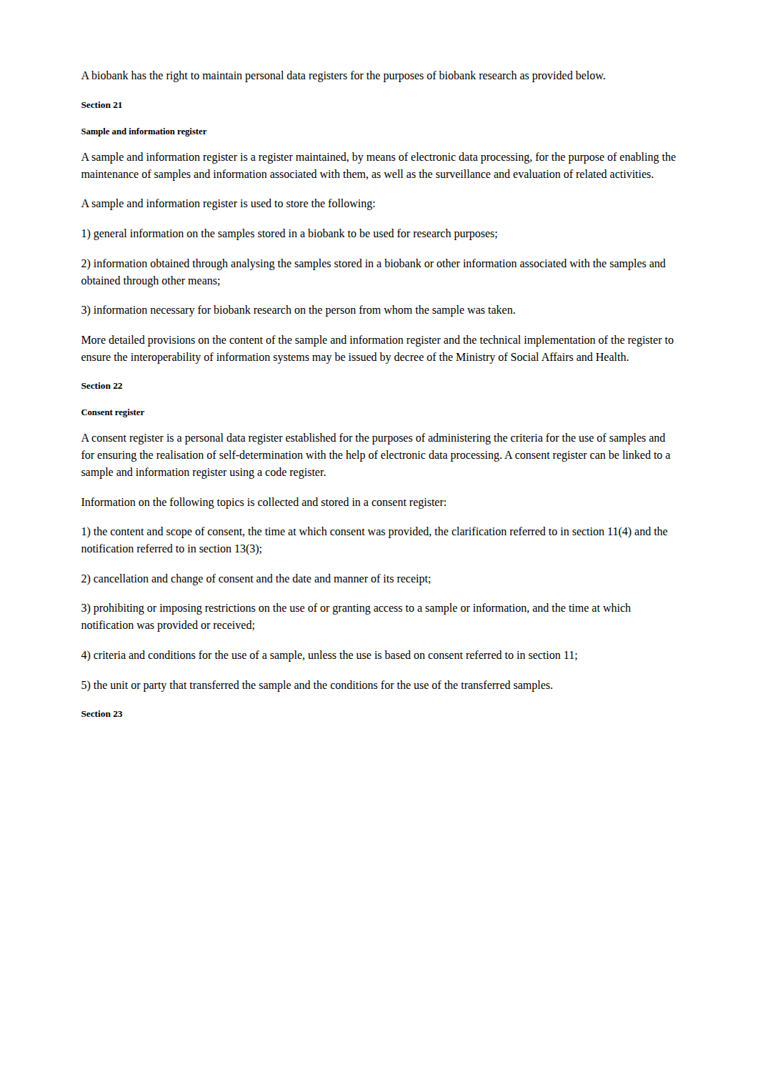A biobank has the right to maintain personal data registers for the purposes of biobank research as provided below.
Section 21
Sample and information register
A sample and information register is a register maintained, by means of electronic data processing, for the purpose of enabling the maintenance of samples and information associated with them, as well as the surveillance and evaluation of related activities.
A sample and information register is used to store the following:
1) general information on the samples stored in a biobank to be used for research purposes;
2) information obtained through analysing the samples stored in a biobank or other information associated with the samples and obtained through other means;
3) information necessary for biobank research on the person from whom the sample was taken.
More detailed provisions on the content of the sample and information register and the technical implementation of the register to ensure the interoperability of information systems may be issued by decree of the Ministry of Social Affairs and Health.
Section 22
Consent register
A consent register is a personal data register established for the purposes of administering the criteria for the use of samples and for ensuring the realisation of self-determination with the help of electronic data processing. A consent register can be linked to a sample and information register using a code register.
Information on the following topics is collected and stored in a consent register:
1) the content and scope of consent, the time at which consent was provided, the clarification referred to in section 11(4) and the notification referred to in section 13(3);
2) cancellation and change of consent and the date and manner of its receipt;
3) prohibiting or imposing restrictions on the use of or granting access to a sample or information, and the time at which notification was provided or received;
4) criteria and conditions for the use of a sample, unless the use is based on consent referred to in section 11;
5) the unit or party that transferred the sample and the conditions for the use of the transferred samples.
Section 23